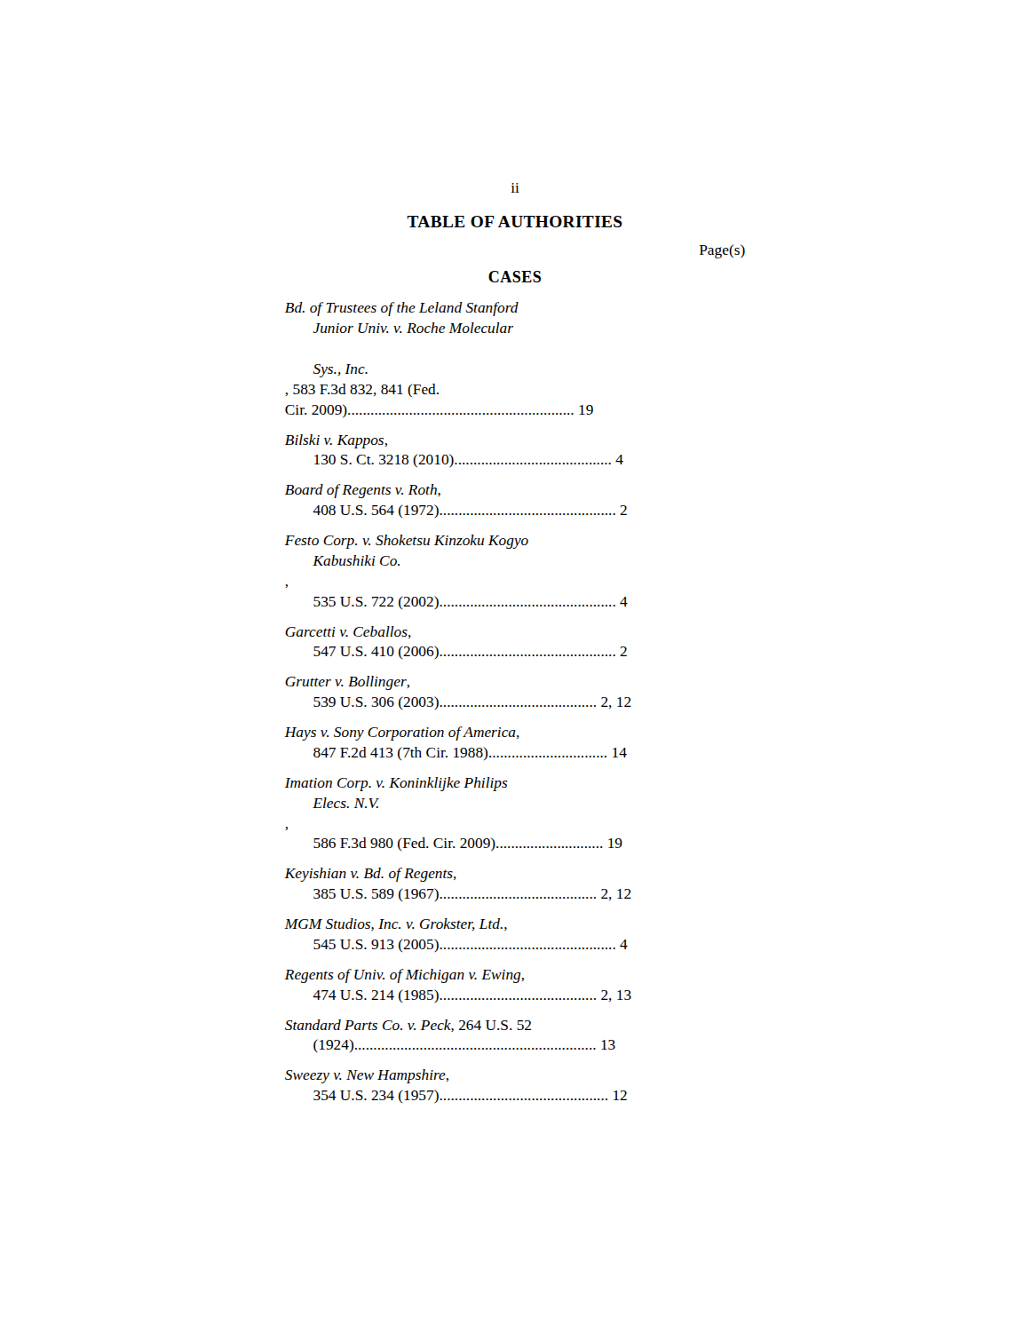ii
TABLE OF AUTHORITIES
Page(s)
CASES
Bd. of Trustees of the Leland Stanford
Junior Univ. v. Roche Molecular
Sys., Inc., 583 F.3d 832, 841 (Fed.
Cir. 2009)........................................................... 19
Bilski v. Kappos,
130 S. Ct. 3218 (2010)......................................... 4
Board of Regents v. Roth,
408 U.S. 564 (1972).............................................. 2
Festo Corp. v. Shoketsu Kinzoku Kogyo
Kabushiki Co.,
535 U.S. 722 (2002).............................................. 4
Garcetti v. Ceballos,
547 U.S. 410 (2006).............................................. 2
Grutter v. Bollinger,
539 U.S. 306 (2003)......................................... 2, 12
Hays v. Sony Corporation of America,
847 F.2d 413 (7th Cir. 1988)............................... 14
Imation Corp. v. Koninklijke Philips
Elecs. N.V.,
586 F.3d 980 (Fed. Cir. 2009)............................ 19
Keyishian v. Bd. of Regents,
385 U.S. 589 (1967)......................................... 2, 12
MGM Studios, Inc. v. Grokster, Ltd.,
545 U.S. 913 (2005).............................................. 4
Regents of Univ. of Michigan v. Ewing,
474 U.S. 214 (1985)......................................... 2, 13
Standard Parts Co. v. Peck, 264 U.S. 52
(1924)............................................................... 13
Sweezy v. New Hampshire,
354 U.S. 234 (1957)............................................ 12